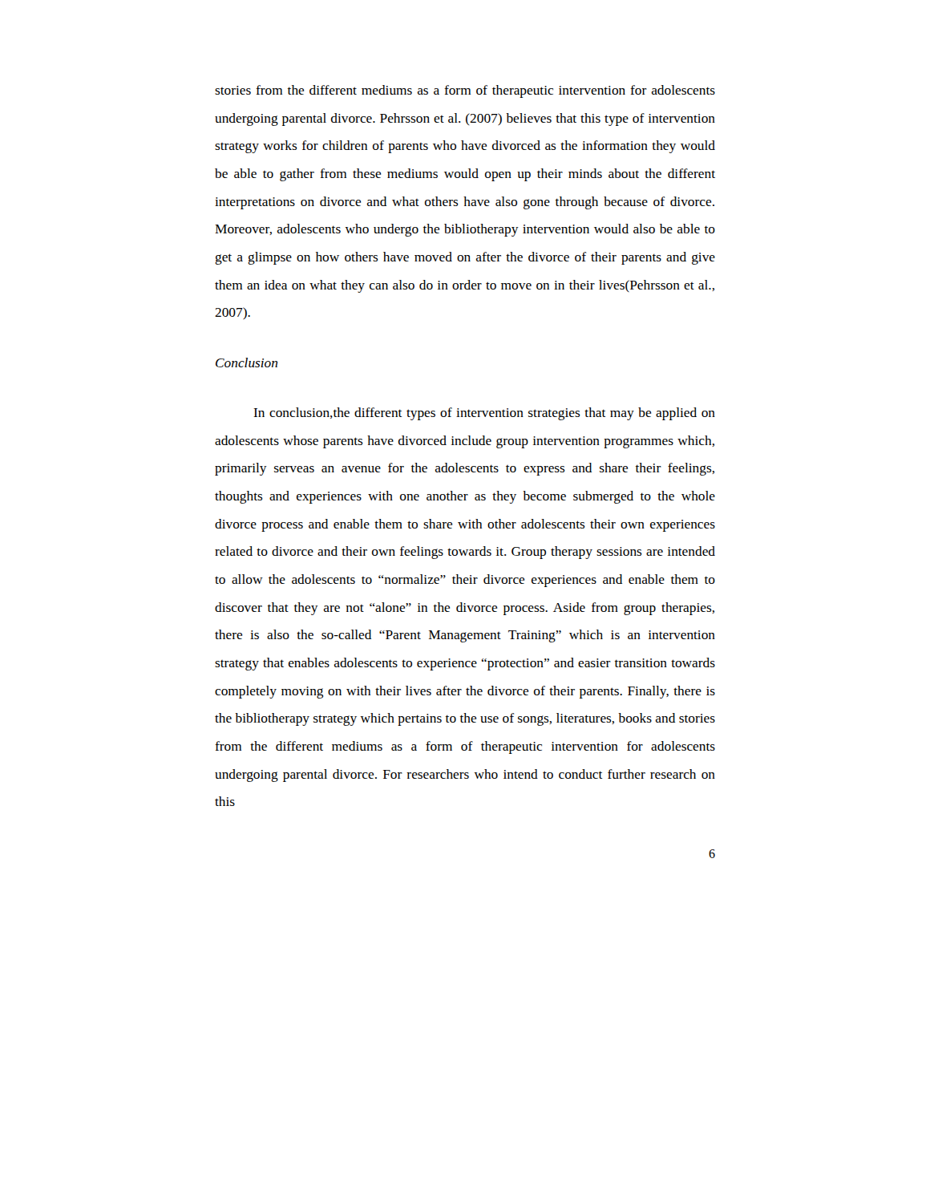stories from the different mediums as a form of therapeutic intervention for adolescents undergoing parental divorce. Pehrsson et al. (2007) believes that this type of intervention strategy works for children of parents who have divorced as the information they would be able to gather from these mediums would open up their minds about the different interpretations on divorce and what others have also gone through because of divorce. Moreover, adolescents who undergo the bibliotherapy intervention would also be able to get a glimpse on how others have moved on after the divorce of their parents and give them an idea on what they can also do in order to move on in their lives(Pehrsson et al., 2007).
Conclusion
In conclusion,the different types of intervention strategies that may be applied on adolescents whose parents have divorced include group intervention programmes which, primarily serveas an avenue for the adolescents to express and share their feelings, thoughts and experiences with one another as they become submerged to the whole divorce process and enable them to share with other adolescents their own experiences related to divorce and their own feelings towards it. Group therapy sessions are intended to allow the adolescents to “normalize” their divorce experiences and enable them to discover that they are not “alone” in the divorce process. Aside from group therapies, there is also the so-called “Parent Management Training” which is an intervention strategy that enables adolescents to experience “protection” and easier transition towards completely moving on with their lives after the divorce of their parents. Finally, there is the bibliotherapy strategy which pertains to the use of songs, literatures, books and stories from the different mediums as a form of therapeutic intervention for adolescents undergoing parental divorce. For researchers who intend to conduct further research on this
6